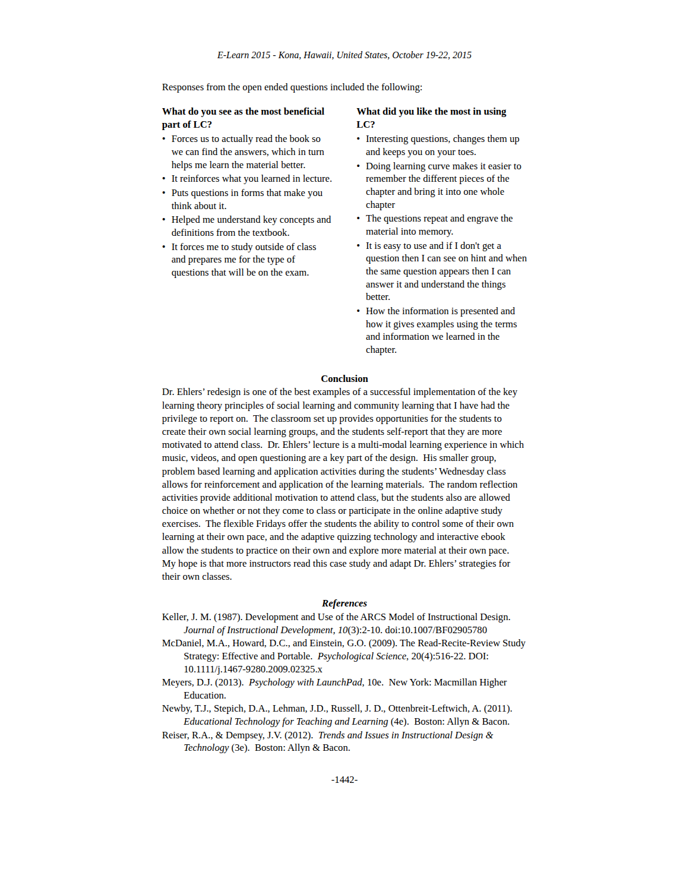E-Learn 2015 - Kona, Hawaii, United States, October 19-22, 2015
Responses from the open ended questions included the following:
What do you see as the most beneficial part of LC?
Forces us to actually read the book so we can find the answers, which in turn helps me learn the material better.
It reinforces what you learned in lecture.
Puts questions in forms that make you think about it.
Helped me understand key concepts and definitions from the textbook.
It forces me to study outside of class and prepares me for the type of questions that will be on the exam.
What did you like the most in using LC?
Interesting questions, changes them up and keeps you on your toes.
Doing learning curve makes it easier to remember the different pieces of the chapter and bring it into one whole chapter
The questions repeat and engrave the material into memory.
It is easy to use and if I don't get a question then I can see on hint and when the same question appears then I can answer it and understand the things better.
How the information is presented and how it gives examples using the terms and information we learned in the chapter.
Conclusion
Dr. Ehlers’ redesign is one of the best examples of a successful implementation of the key learning theory principles of social learning and community learning that I have had the privilege to report on. The classroom set up provides opportunities for the students to create their own social learning groups, and the students self-report that they are more motivated to attend class. Dr. Ehlers’ lecture is a multi-modal learning experience in which music, videos, and open questioning are a key part of the design. His smaller group, problem based learning and application activities during the students’ Wednesday class allows for reinforcement and application of the learning materials. The random reflection activities provide additional motivation to attend class, but the students also are allowed choice on whether or not they come to class or participate in the online adaptive study exercises. The flexible Fridays offer the students the ability to control some of their own learning at their own pace, and the adaptive quizzing technology and interactive ebook allow the students to practice on their own and explore more material at their own pace. My hope is that more instructors read this case study and adapt Dr. Ehlers’ strategies for their own classes.
References
Keller, J. M. (1987). Development and Use of the ARCS Model of Instructional Design. Journal of Instructional Development, 10(3):2-10. doi:10.1007/BF02905780
McDaniel, M.A., Howard, D.C., and Einstein, G.O. (2009). The Read-Recite-Review Study Strategy: Effective and Portable. Psychological Science, 20(4):516-22. DOI: 10.1111/j.1467-9280.2009.02325.x
Meyers, D.J. (2013). Psychology with LaunchPad, 10e. New York: Macmillan Higher Education.
Newby, T.J., Stepich, D.A., Lehman, J.D., Russell, J. D., Ottenbreit-Leftwich, A. (2011). Educational Technology for Teaching and Learning (4e). Boston: Allyn & Bacon.
Reiser, R.A., & Dempsey, J.V. (2012). Trends and Issues in Instructional Design & Technology (3e). Boston: Allyn & Bacon.
-1442-